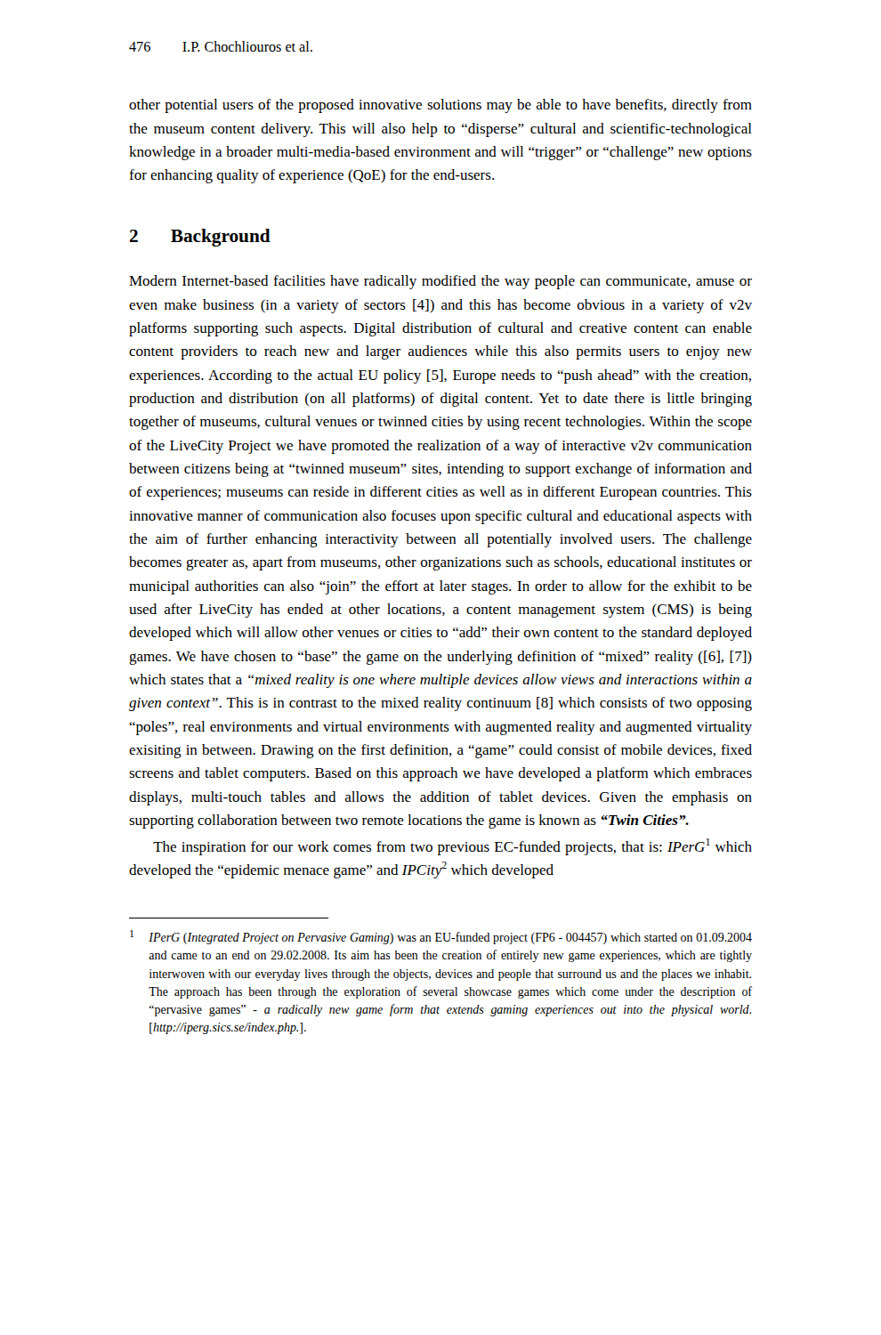476 I.P. Chochliouros et al.
other potential users of the proposed innovative solutions may be able to have benefits, directly from the museum content delivery. This will also help to “disperse” cultural and scientific-technological knowledge in a broader multi-media-based environment and will “trigger” or “challenge” new options for enhancing quality of experience (QoE) for the end-users.
2 Background
Modern Internet-based facilities have radically modified the way people can communicate, amuse or even make business (in a variety of sectors [4]) and this has become obvious in a variety of v2v platforms supporting such aspects. Digital distribution of cultural and creative content can enable content providers to reach new and larger audiences while this also permits users to enjoy new experiences. According to the actual EU policy [5], Europe needs to “push ahead” with the creation, production and distribution (on all platforms) of digital content. Yet to date there is little bringing together of museums, cultural venues or twinned cities by using recent technologies. Within the scope of the LiveCity Project we have promoted the realization of a way of interactive v2v communication between citizens being at “twinned museum” sites, intending to support exchange of information and of experiences; museums can reside in different cities as well as in different European countries. This innovative manner of communication also focuses upon specific cultural and educational aspects with the aim of further enhancing interactivity between all potentially involved users. The challenge becomes greater as, apart from museums, other organizations such as schools, educational institutes or municipal authorities can also “join” the effort at later stages. In order to allow for the exhibit to be used after LiveCity has ended at other locations, a content management system (CMS) is being developed which will allow other venues or cities to “add” their own content to the standard deployed games. We have chosen to “base” the game on the underlying definition of “mixed” reality ([6], [7]) which states that a “mixed reality is one where multiple devices allow views and interactions within a given context”. This is in contrast to the mixed reality continuum [8] which consists of two opposing “poles”, real environments and virtual environments with augmented reality and augmented virtuality exisiting in between. Drawing on the first definition, a “game” could consist of mobile devices, fixed screens and tablet computers. Based on this approach we have developed a platform which embraces displays, multi-touch tables and allows the addition of tablet devices. Given the emphasis on supporting collaboration between two remote locations the game is known as “Twin Cities”.
The inspiration for our work comes from two previous EC-funded projects, that is: IPerG1 which developed the “epidemic menace game” and IPCity2 which developed
1 IPerG (Integrated Project on Pervasive Gaming) was an EU-funded project (FP6 - 004457) which started on 01.09.2004 and came to an end on 29.02.2008. Its aim has been the creation of entirely new game experiences, which are tightly interwoven with our everyday lives through the objects, devices and people that surround us and the places we inhabit. The approach has been through the exploration of several showcase games which come under the description of “pervasive games” - a radically new game form that extends gaming experiences out into the physical world. [http://iperg.sics.se/index.php.].